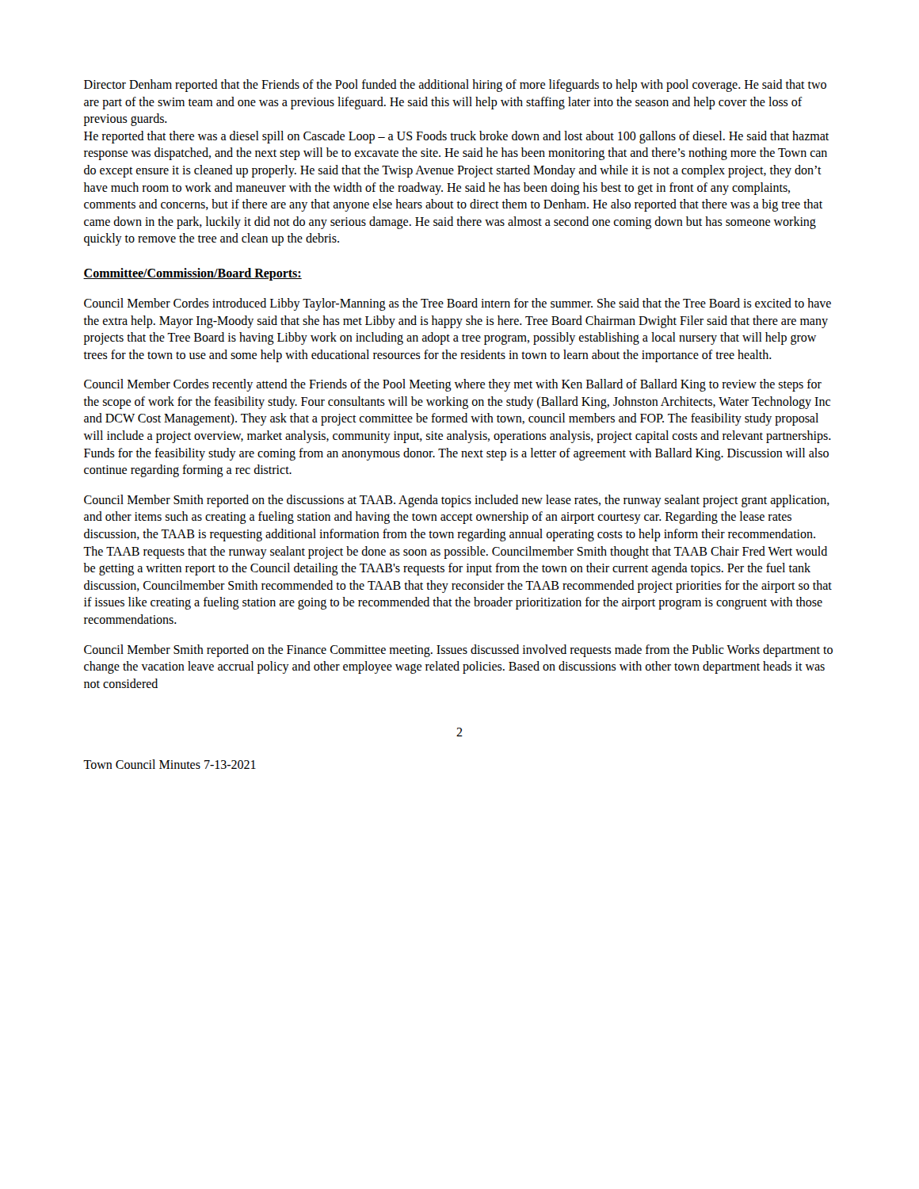Director Denham reported that the Friends of the Pool funded the additional hiring of more lifeguards to help with pool coverage. He said that two are part of the swim team and one was a previous lifeguard. He said this will help with staffing later into the season and help cover the loss of previous guards.
He reported that there was a diesel spill on Cascade Loop – a US Foods truck broke down and lost about 100 gallons of diesel. He said that hazmat response was dispatched, and the next step will be to excavate the site. He said he has been monitoring that and there’s nothing more the Town can do except ensure it is cleaned up properly. He said that the Twisp Avenue Project started Monday and while it is not a complex project, they don’t have much room to work and maneuver with the width of the roadway. He said he has been doing his best to get in front of any complaints, comments and concerns, but if there are any that anyone else hears about to direct them to Denham. He also reported that there was a big tree that came down in the park, luckily it did not do any serious damage. He said there was almost a second one coming down but has someone working quickly to remove the tree and clean up the debris.
Committee/Commission/Board Reports:
Council Member Cordes introduced Libby Taylor-Manning as the Tree Board intern for the summer. She said that the Tree Board is excited to have the extra help. Mayor Ing-Moody said that she has met Libby and is happy she is here. Tree Board Chairman Dwight Filer said that there are many projects that the Tree Board is having Libby work on including an adopt a tree program, possibly establishing a local nursery that will help grow trees for the town to use and some help with educational resources for the residents in town to learn about the importance of tree health.
Council Member Cordes recently attend the Friends of the Pool Meeting where they met with Ken Ballard of Ballard King to review the steps for the scope of work for the feasibility study. Four consultants will be working on the study (Ballard King, Johnston Architects, Water Technology Inc and DCW Cost Management). They ask that a project committee be formed with town, council members and FOP. The feasibility study proposal will include a project overview, market analysis, community input, site analysis, operations analysis, project capital costs and relevant partnerships. Funds for the feasibility study are coming from an anonymous donor. The next step is a letter of agreement with Ballard King. Discussion will also continue regarding forming a rec district.
Council Member Smith reported on the discussions at TAAB. Agenda topics included new lease rates, the runway sealant project grant application, and other items such as creating a fueling station and having the town accept ownership of an airport courtesy car. Regarding the lease rates discussion, the TAAB is requesting additional information from the town regarding annual operating costs to help inform their recommendation. The TAAB requests that the runway sealant project be done as soon as possible. Councilmember Smith thought that TAAB Chair Fred Wert would be getting a written report to the Council detailing the TAAB's requests for input from the town on their current agenda topics. Per the fuel tank discussion, Councilmember Smith recommended to the TAAB that they reconsider the TAAB recommended project priorities for the airport so that if issues like creating a fueling station are going to be recommended that the broader prioritization for the airport program is congruent with those recommendations.
Council Member Smith reported on the Finance Committee meeting. Issues discussed involved requests made from the Public Works department to change the vacation leave accrual policy and other employee wage related policies. Based on discussions with other town department heads it was not considered
2
Town Council Minutes 7-13-2021